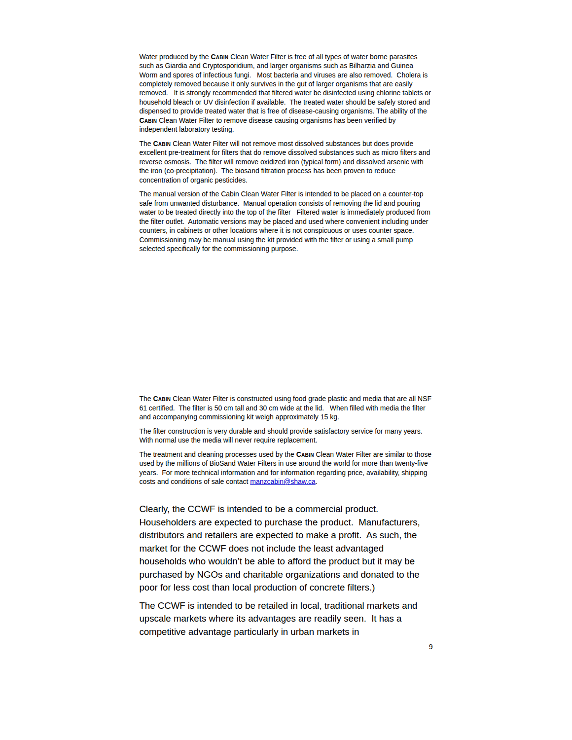Water produced by the Cabin Clean Water Filter is free of all types of water borne parasites such as Giardia and Cryptosporidium, and larger organisms such as Bilharzia and Guinea Worm and spores of infectious fungi. Most bacteria and viruses are also removed. Cholera is completely removed because it only survives in the gut of larger organisms that are easily removed. It is strongly recommended that filtered water be disinfected using chlorine tablets or household bleach or UV disinfection if available. The treated water should be safely stored and dispensed to provide treated water that is free of disease-causing organisms. The ability of the Cabin Clean Water Filter to remove disease causing organisms has been verified by independent laboratory testing.
The Cabin Clean Water Filter will not remove most dissolved substances but does provide excellent pre-treatment for filters that do remove dissolved substances such as micro filters and reverse osmosis. The filter will remove oxidized iron (typical form) and dissolved arsenic with the iron (co-precipitation). The biosand filtration process has been proven to reduce concentration of organic pesticides.
The manual version of the Cabin Clean Water Filter is intended to be placed on a counter-top safe from unwanted disturbance. Manual operation consists of removing the lid and pouring water to be treated directly into the top of the filter Filtered water is immediately produced from the filter outlet. Automatic versions may be placed and used where convenient including under counters, in cabinets or other locations where it is not conspicuous or uses counter space. Commissioning may be manual using the kit provided with the filter or using a small pump selected specifically for the commissioning purpose.
The Cabin Clean Water Filter is constructed using food grade plastic and media that are all NSF 61 certified. The filter is 50 cm tall and 30 cm wide at the lid. When filled with media the filter and accompanying commissioning kit weigh approximately 15 kg.
The filter construction is very durable and should provide satisfactory service for many years. With normal use the media will never require replacement.
The treatment and cleaning processes used by the Cabin Clean Water Filter are similar to those used by the millions of BioSand Water Filters in use around the world for more than twenty-five years. For more technical information and for information regarding price, availability, shipping costs and conditions of sale contact manzcabin@shaw.ca.
Clearly, the CCWF is intended to be a commercial product. Householders are expected to purchase the product. Manufacturers, distributors and retailers are expected to make a profit. As such, the market for the CCWF does not include the least advantaged households who wouldn’t be able to afford the product but it may be purchased by NGOs and charitable organizations and donated to the poor for less cost than local production of concrete filters.)
The CCWF is intended to be retailed in local, traditional markets and upscale markets where its advantages are readily seen. It has a competitive advantage particularly in urban markets in
9